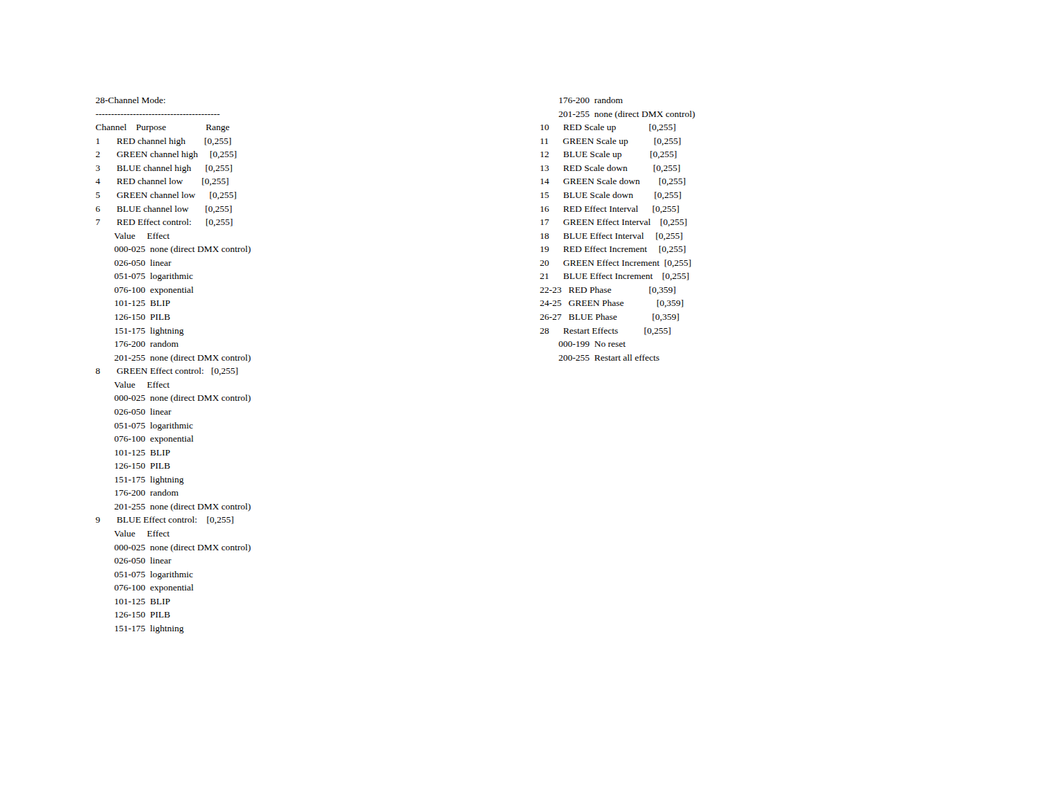28-Channel Mode:
----------------------------------------
Channel    Purpose                 Range
1       RED channel high        [0,255]
2       GREEN channel high     [0,255]
3       BLUE channel high      [0,255]
4       RED channel low        [0,255]
5       GREEN channel low      [0,255]
6       BLUE channel low       [0,255]
7       RED Effect control:      [0,255]
        Value     Effect
        000-025  none (direct DMX control)
        026-050  linear
        051-075  logarithmic
        076-100  exponential
        101-125  BLIP
        126-150  PILB
        151-175  lightning
        176-200  random
        201-255  none (direct DMX control)
8       GREEN Effect control:   [0,255]
        Value     Effect
        000-025  none (direct DMX control)
        026-050  linear
        051-075  logarithmic
        076-100  exponential
        101-125  BLIP
        126-150  PILB
        151-175  lightning
        176-200  random
        201-255  none (direct DMX control)
9       BLUE Effect control:    [0,255]
        Value     Effect
        000-025  none (direct DMX control)
        026-050  linear
        051-075  logarithmic
        076-100  exponential
        101-125  BLIP
        126-150  PILB
        151-175  lightning
        176-200  random
        201-255  none (direct DMX control)
10      RED Scale up              [0,255]
11      GREEN Scale up           [0,255]
12      BLUE Scale up            [0,255]
13      RED Scale down           [0,255]
14      GREEN Scale down        [0,255]
15      BLUE Scale down         [0,255]
16      RED Effect Interval      [0,255]
17      GREEN Effect Interval    [0,255]
18      BLUE Effect Interval     [0,255]
19      RED Effect Increment     [0,255]
20      GREEN Effect Increment  [0,255]
21      BLUE Effect Increment    [0,255]
22-23   RED Phase                [0,359]
24-25   GREEN Phase              [0,359]
26-27   BLUE Phase               [0,359]
28      Restart Effects           [0,255]
        000-199  No reset
        200-255  Restart all effects